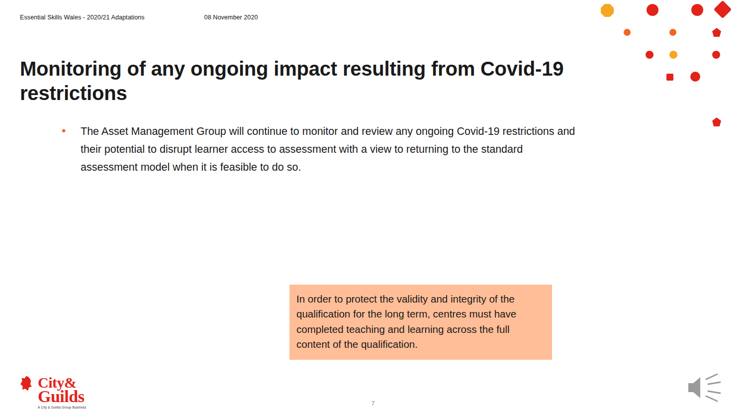Essential Skills Wales - 2020/21 Adaptations 08 November 2020
Monitoring of any ongoing impact resulting from Covid-19 restrictions
The Asset Management Group will continue to monitor and review any ongoing Covid-19 restrictions and their potential to disrupt learner access to assessment with a view to returning to the standard assessment model when it is feasible to do so.
In order to protect the validity and integrity of the qualification for the long term, centres must have completed teaching and learning across the full content of the qualification.
City& Guilds A City & Guilds Group Business
7